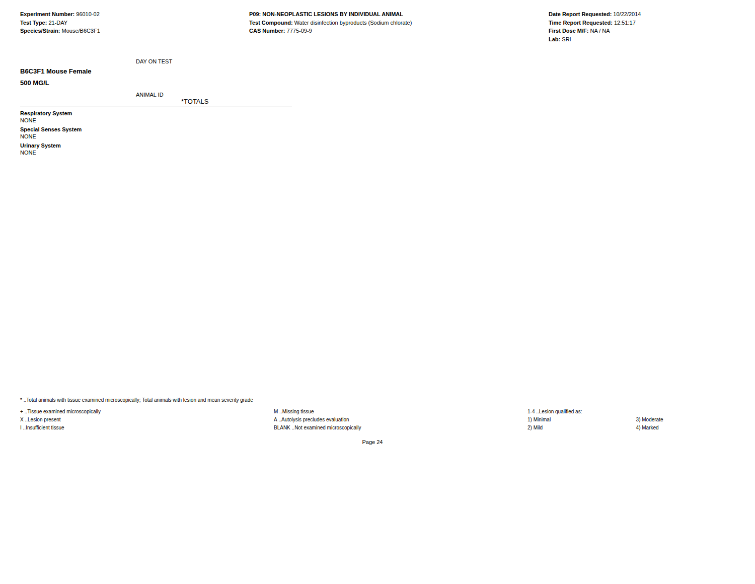Experiment Number: 96010-02
Test Type: 21-DAY
Species/Strain: Mouse/B6C3F1
P09: NON-NEOPLASTIC LESIONS BY INDIVIDUAL ANIMAL
Test Compound: Water disinfection byproducts (Sodium chlorate)
CAS Number: 7775-09-9
Date Report Requested: 10/22/2014
Time Report Requested: 12:51:17
First Dose M/F: NA / NA
Lab: SRI
DAY ON TEST
B6C3F1 Mouse Female
500 MG/L
ANIMAL ID
*TOTALS
Respiratory System
NONE
Special Senses System
NONE
Urinary System
NONE
* ..Total animals with tissue examined microscopically; Total animals with lesion and mean severity grade
+ ..Tissue examined microscopically
X ..Lesion present
I ..Insufficient tissue
M ..Missing tissue
A ..Autolysis precludes evaluation
BLANK ..Not examined microscopically
1-4 ..Lesion qualified as:
1) Minimal
3) Moderate
2) Mild
4) Marked
Page 24